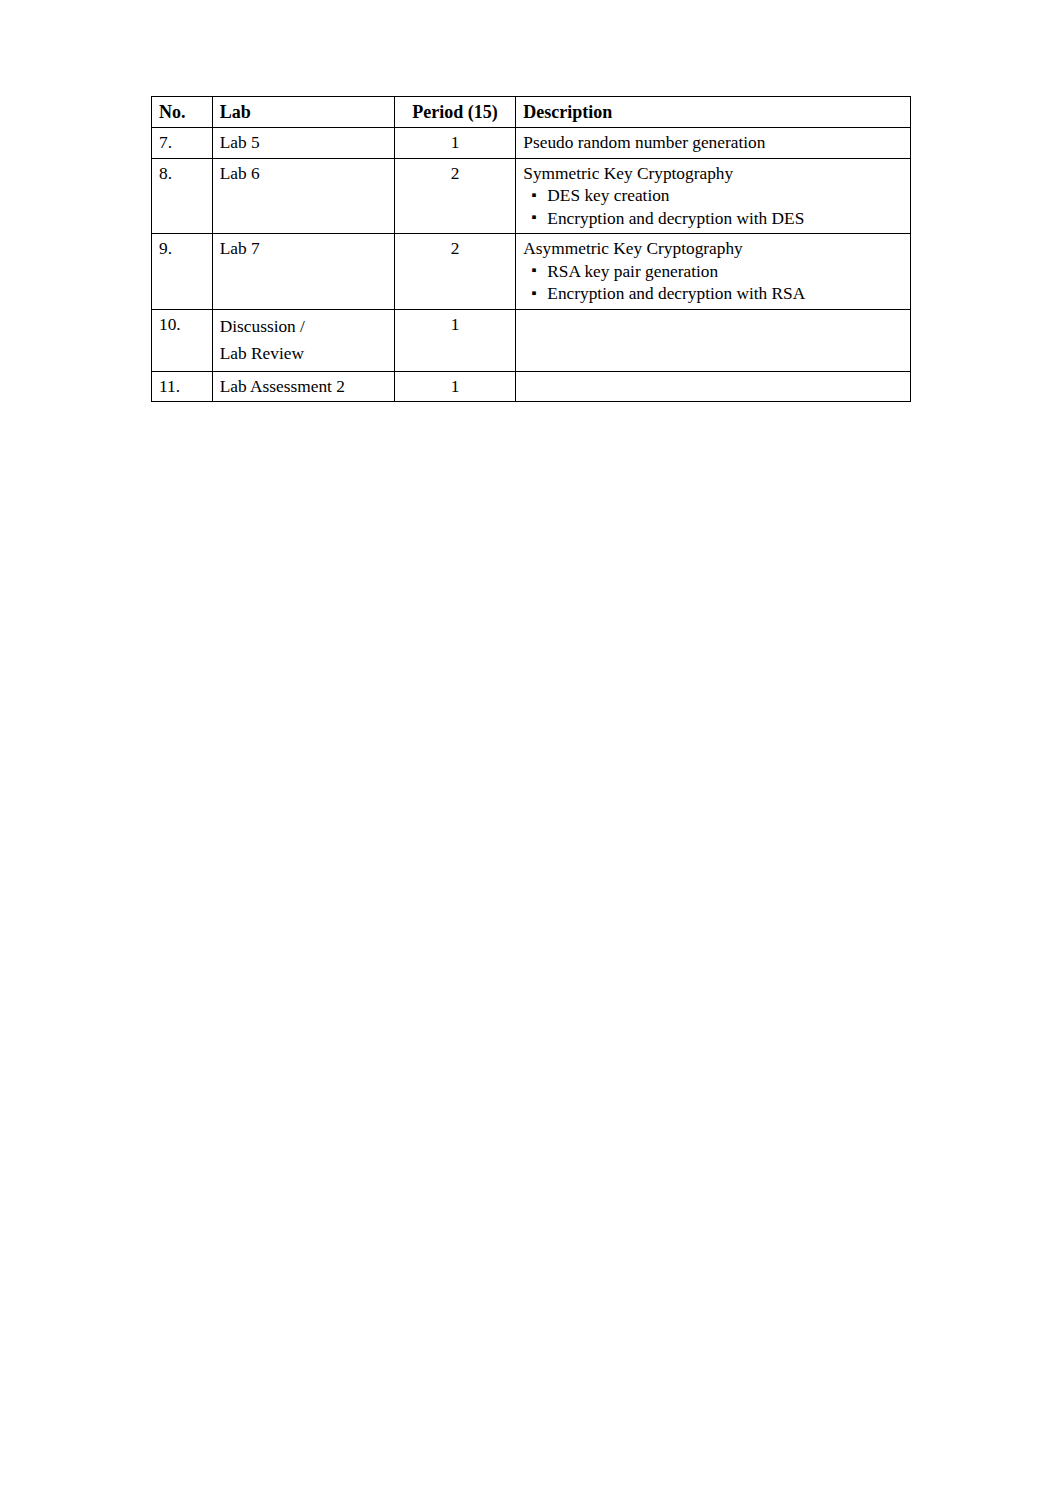| No. | Lab | Period (15) | Description |
| --- | --- | --- | --- |
| 7. | Lab 5 | 1 | Pseudo random number generation |
| 8. | Lab 6 | 2 | Symmetric Key Cryptography DES key creation Encryption and decryption with DES |
| 9. | Lab 7 | 2 | Asymmetric Key Cryptography RSA key pair generation Encryption and decryption with RSA |
| 10. | Discussion / Lab Review | 1 | |
| 11. | Lab Assessment 2 | 1 | |